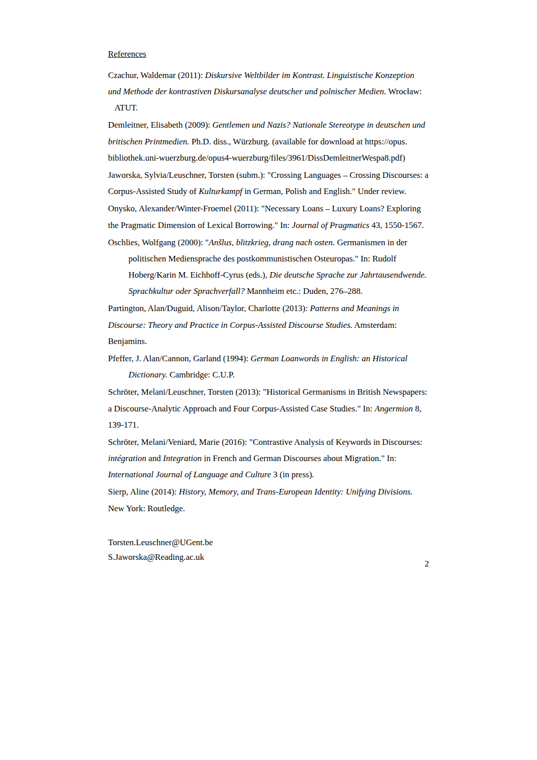References
Czachur, Waldemar (2011): Diskursive Weltbilder im Kontrast. Linguistische Konzeption und Methode der kontrastiven Diskursanalyse deutscher und polnischer Medien. Wrocław: ATUT.
Demleitner, Elisabeth (2009): Gentlemen und Nazis? Nationale Stereotype in deutschen und britischen Printmedien. Ph.D. diss., Würzburg. (available for download at https://opus. bibliothek.uni-wuerzburg.de/opus4-wuerzburg/files/3961/DissDemleitnerWespa8.pdf)
Jaworska, Sylvia/Leuschner, Torsten (subm.): "Crossing Languages – Crossing Discourses: a Corpus-Assisted Study of Kulturkampf in German, Polish and English." Under review.
Onysko, Alexander/Winter-Froemel (2011): "Necessary Loans – Luxury Loans? Exploring the Pragmatic Dimension of Lexical Borrowing." In: Journal of Pragmatics 43, 1550-1567.
Oschlies, Wolfgang (2000): "Anšlus, blitzkrieg, drang nach osten. Germanismen in der politischen Mediensprache des postkommunistischen Osteuropas." In: Rudolf Hoberg/Karin M. Eichhoff-Cyrus (eds.), Die deutsche Sprache zur Jahrtausendwende. Sprachkultur oder Sprachverfall? Mannheim etc.: Duden, 276–288.
Partington, Alan/Duguid, Alison/Taylor, Charlotte (2013): Patterns and Meanings in Discourse: Theory and Practice in Corpus-Assisted Discourse Studies. Amsterdam: Benjamins.
Pfeffer, J. Alan/Cannon, Garland (1994): German Loanwords in English: an Historical Dictionary. Cambridge: C.U.P.
Schröter, Melani/Leuschner, Torsten (2013): "Historical Germanisms in British Newspapers: a Discourse-Analytic Approach and Four Corpus-Assisted Case Studies." In: Angermion 8, 139-171.
Schröter, Melani/Veniard, Marie (2016): "Contrastive Analysis of Keywords in Discourses: intégration and Integration in French and German Discourses about Migration." In: International Journal of Language and Culture 3 (in press).
Sierp, Aline (2014): History, Memory, and Trans-European Identity: Unifying Divisions. New York: Routledge.
Torsten.Leuschner@UGent.be
S.Jaworska@Reading.ac.uk
2